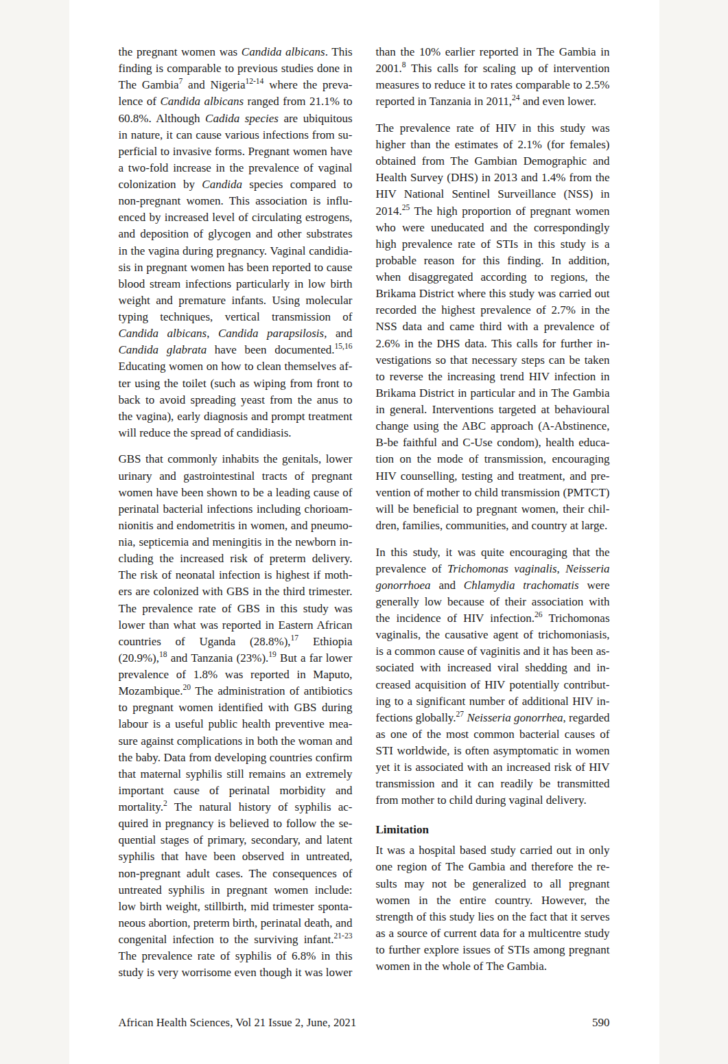the pregnant women was Candida albicans. This finding is comparable to previous studies done in The Gambia7 and Nigeria12-14 where the prevalence of Candida albicans ranged from 21.1% to 60.8%. Although Cadida species are ubiquitous in nature, it can cause various infections from superficial to invasive forms. Pregnant women have a two-fold increase in the prevalence of vaginal colonization by Candida species compared to non-pregnant women. This association is influenced by increased level of circulating estrogens, and deposition of glycogen and other substrates in the vagina during pregnancy. Vaginal candidiasis in pregnant women has been reported to cause blood stream infections particularly in low birth weight and premature infants. Using molecular typing techniques, vertical transmission of Candida albicans, Candida parapsilosis, and Candida glabrata have been documented.15,16 Educating women on how to clean themselves after using the toilet (such as wiping from front to back to avoid spreading yeast from the anus to the vagina), early diagnosis and prompt treatment will reduce the spread of candidiasis.
GBS that commonly inhabits the genitals, lower urinary and gastrointestinal tracts of pregnant women have been shown to be a leading cause of perinatal bacterial infections including chorioamnionitis and endometritis in women, and pneumonia, septicemia and meningitis in the newborn including the increased risk of preterm delivery. The risk of neonatal infection is highest if mothers are colonized with GBS in the third trimester. The prevalence rate of GBS in this study was lower than what was reported in Eastern African countries of Uganda (28.8%),17 Ethiopia (20.9%),18 and Tanzania (23%).19 But a far lower prevalence of 1.8% was reported in Maputo, Mozambique.20 The administration of antibiotics to pregnant women identified with GBS during labour is a useful public health preventive measure against complications in both the woman and the baby. Data from developing countries confirm that maternal syphilis still remains an extremely important cause of perinatal morbidity and mortality.2 The natural history of syphilis acquired in pregnancy is believed to follow the sequential stages of primary, secondary, and latent syphilis that have been observed in untreated, non-pregnant adult cases. The consequences of untreated syphilis in pregnant women include: low birth weight, stillbirth, mid trimester spontaneous abortion, preterm birth, perinatal death, and congenital infection to the surviving infant.21-23 The prevalence rate of syphilis of 6.8% in this study is very worrisome even though it was lower than the 10% earlier reported in The Gambia in 2001.8 This calls for scaling up of intervention measures to reduce it to rates comparable to 2.5% reported in Tanzania in 2011,24 and even lower.
The prevalence rate of HIV in this study was higher than the estimates of 2.1% (for females) obtained from The Gambian Demographic and Health Survey (DHS) in 2013 and 1.4% from the HIV National Sentinel Surveillance (NSS) in 2014.25 The high proportion of pregnant women who were uneducated and the correspondingly high prevalence rate of STIs in this study is a probable reason for this finding. In addition, when disaggregated according to regions, the Brikama District where this study was carried out recorded the highest prevalence of 2.7% in the NSS data and came third with a prevalence of 2.6% in the DHS data. This calls for further investigations so that necessary steps can be taken to reverse the increasing trend HIV infection in Brikama District in particular and in The Gambia in general. Interventions targeted at behavioural change using the ABC approach (A-Abstinence, B-be faithful and C-Use condom), health education on the mode of transmission, encouraging HIV counselling, testing and treatment, and prevention of mother to child transmission (PMTCT) will be beneficial to pregnant women, their children, families, communities, and country at large.
In this study, it was quite encouraging that the prevalence of Trichomonas vaginalis, Neisseria gonorrhoea and Chlamydia trachomatis were generally low because of their association with the incidence of HIV infection.26 Trichomonas vaginalis, the causative agent of trichomoniasis, is a common cause of vaginitis and it has been associated with increased viral shedding and increased acquisition of HIV potentially contributing to a significant number of additional HIV infections globally.27 Neisseria gonorrhea, regarded as one of the most common bacterial causes of STI worldwide, is often asymptomatic in women yet it is associated with an increased risk of HIV transmission and it can readily be transmitted from mother to child during vaginal delivery.
Limitation
It was a hospital based study carried out in only one region of The Gambia and therefore the results may not be generalized to all pregnant women in the entire country. However, the strength of this study lies on the fact that it serves as a source of current data for a multicentre study to further explore issues of STIs among pregnant women in the whole of The Gambia.
African Health Sciences, Vol 21 Issue 2, June, 2021
590